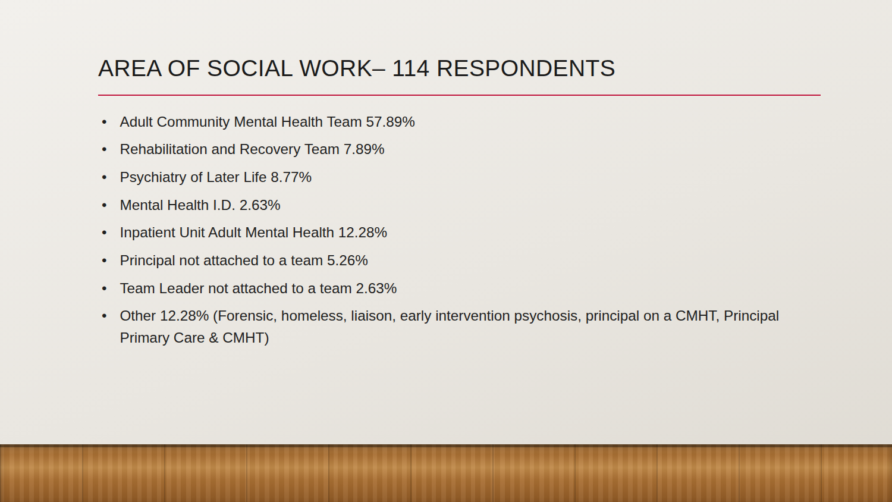Area of Social Work– 114 Respondents
Adult Community Mental Health Team 57.89%
Rehabilitation and Recovery Team 7.89%
Psychiatry of Later Life 8.77%
Mental Health I.D. 2.63%
Inpatient Unit Adult Mental Health 12.28%
Principal not attached to a team 5.26%
Team Leader not attached to a team 2.63%
Other 12.28% (Forensic, homeless, liaison, early intervention psychosis, principal on a CMHT, Principal Primary Care & CMHT)